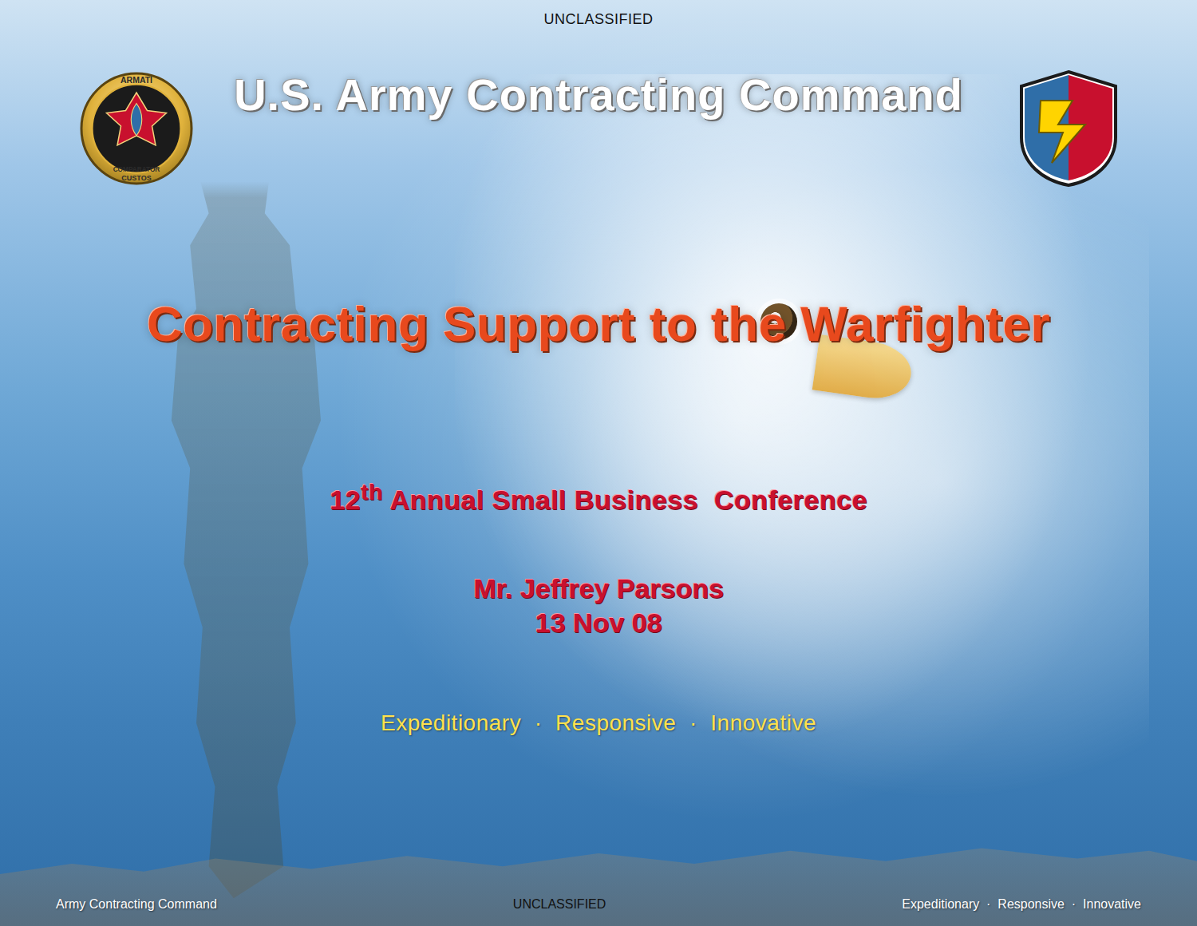UNCLASSIFIED
ARMATI CUSTOS COMPARATOR
U.S. Army Contracting Command
Contracting Support to the Warfighter
12th Annual Small Business Conference
Mr. Jeffrey Parsons
13 Nov 08
Expeditionary · Responsive · Innovative
Army Contracting Command
UNCLASSIFIED
Expeditionary · Responsive · Innovative